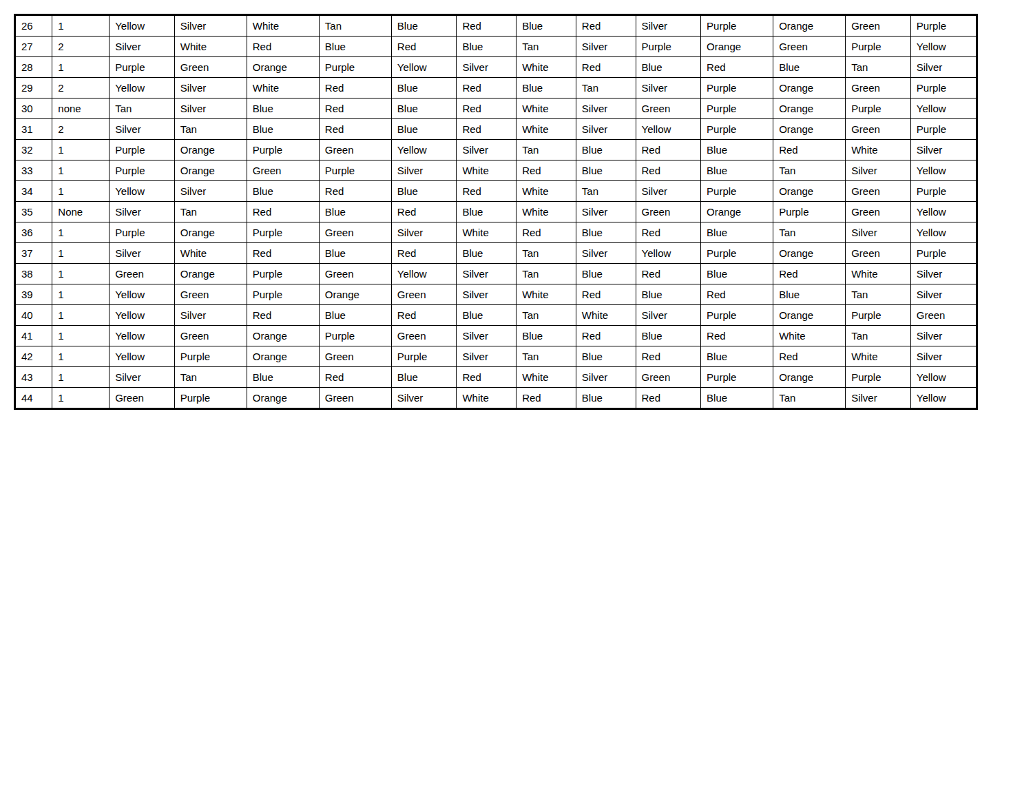| 26 | 1 | Yellow | Silver | White | Tan | Blue | Red | Blue | Red | Silver | Purple | Orange | Green | Purple |
| 27 | 2 | Silver | White | Red | Blue | Red | Blue | Tan | Silver | Purple | Orange | Green | Purple | Yellow |
| 28 | 1 | Purple | Green | Orange | Purple | Yellow | Silver | White | Red | Blue | Red | Blue | Tan | Silver |
| 29 | 2 | Yellow | Silver | White | Red | Blue | Red | Blue | Tan | Silver | Purple | Orange | Green | Purple |
| 30 | none | Tan | Silver | Blue | Red | Blue | Red | White | Silver | Green | Purple | Orange | Purple | Yellow |
| 31 | 2 | Silver | Tan | Blue | Red | Blue | Red | White | Silver | Yellow | Purple | Orange | Green | Purple |
| 32 | 1 | Purple | Orange | Purple | Green | Yellow | Silver | Tan | Blue | Red | Blue | Red | White | Silver |
| 33 | 1 | Purple | Orange | Green | Purple | Silver | White | Red | Blue | Red | Blue | Tan | Silver | Yellow |
| 34 | 1 | Yellow | Silver | Blue | Red | Blue | Red | White | Tan | Silver | Purple | Orange | Green | Purple |
| 35 | None | Silver | Tan | Red | Blue | Red | Blue | White | Silver | Green | Orange | Purple | Green | Yellow |
| 36 | 1 | Purple | Orange | Purple | Green | Silver | White | Red | Blue | Red | Blue | Tan | Silver | Yellow |
| 37 | 1 | Silver | White | Red | Blue | Red | Blue | Tan | Silver | Yellow | Purple | Orange | Green | Purple |
| 38 | 1 | Green | Orange | Purple | Green | Yellow | Silver | Tan | Blue | Red | Blue | Red | White | Silver |
| 39 | 1 | Yellow | Green | Purple | Orange | Green | Silver | White | Red | Blue | Red | Blue | Tan | Silver |
| 40 | 1 | Yellow | Silver | Red | Blue | Red | Blue | Tan | White | Silver | Purple | Orange | Purple | Green |
| 41 | 1 | Yellow | Green | Orange | Purple | Green | Silver | Blue | Red | Blue | Red | White | Tan | Silver |
| 42 | 1 | Yellow | Purple | Orange | Green | Purple | Silver | Tan | Blue | Red | Blue | Red | White | Silver |
| 43 | 1 | Silver | Tan | Blue | Red | Blue | Red | White | Silver | Green | Purple | Orange | Purple | Yellow |
| 44 | 1 | Green | Purple | Orange | Green | Silver | White | Red | Blue | Red | Blue | Tan | Silver | Yellow |